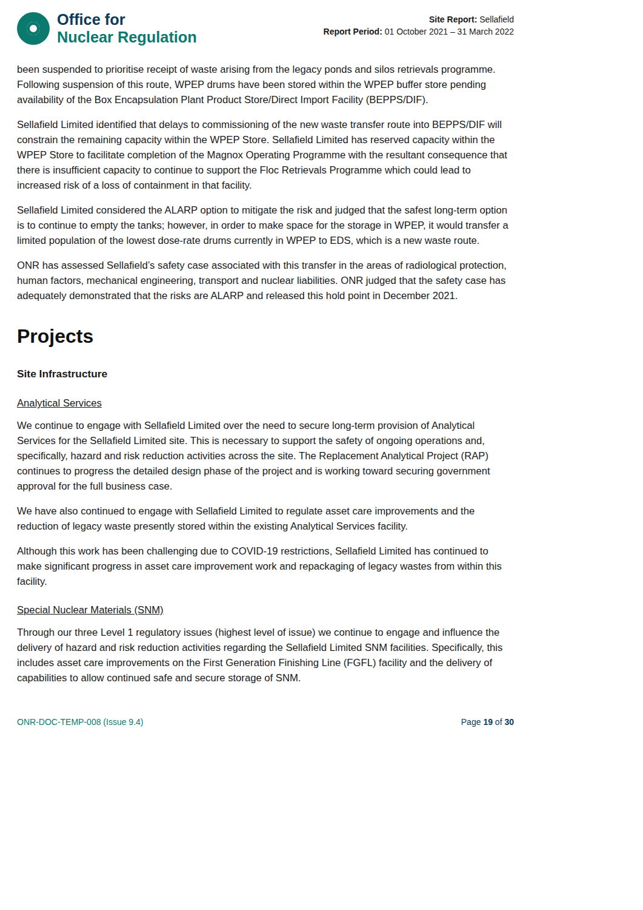Office for Nuclear Regulation
Site Report: Sellafield
Report Period: 01 October 2021 – 31 March 2022
been suspended to prioritise receipt of waste arising from the legacy ponds and silos retrievals programme. Following suspension of this route, WPEP drums have been stored within the WPEP buffer store pending availability of the Box Encapsulation Plant Product Store/Direct Import Facility (BEPPS/DIF).
Sellafield Limited identified that delays to commissioning of the new waste transfer route into BEPPS/DIF will constrain the remaining capacity within the WPEP Store. Sellafield Limited has reserved capacity within the WPEP Store to facilitate completion of the Magnox Operating Programme with the resultant consequence that there is insufficient capacity to continue to support the Floc Retrievals Programme which could lead to increased risk of a loss of containment in that facility.
Sellafield Limited considered the ALARP option to mitigate the risk and judged that the safest long-term option is to continue to empty the tanks; however, in order to make space for the storage in WPEP, it would transfer a limited population of the lowest dose-rate drums currently in WPEP to EDS, which is a new waste route.
ONR has assessed Sellafield’s safety case associated with this transfer in the areas of radiological protection, human factors, mechanical engineering, transport and nuclear liabilities. ONR judged that the safety case has adequately demonstrated that the risks are ALARP and released this hold point in December 2021.
Projects
Site Infrastructure
Analytical Services
We continue to engage with Sellafield Limited over the need to secure long-term provision of Analytical Services for the Sellafield Limited site. This is necessary to support the safety of ongoing operations and, specifically, hazard and risk reduction activities across the site. The Replacement Analytical Project (RAP) continues to progress the detailed design phase of the project and is working toward securing government approval for the full business case.
We have also continued to engage with Sellafield Limited to regulate asset care improvements and the reduction of legacy waste presently stored within the existing Analytical Services facility.
Although this work has been challenging due to COVID-19 restrictions, Sellafield Limited has continued to make significant progress in asset care improvement work and repackaging of legacy wastes from within this facility.
Special Nuclear Materials (SNM)
Through our three Level 1 regulatory issues (highest level of issue) we continue to engage and influence the delivery of hazard and risk reduction activities regarding the Sellafield Limited SNM facilities. Specifically, this includes asset care improvements on the First Generation Finishing Line (FGFL) facility and the delivery of capabilities to allow continued safe and secure storage of SNM.
ONR-DOC-TEMP-008 (Issue 9.4)
Page 19 of 30